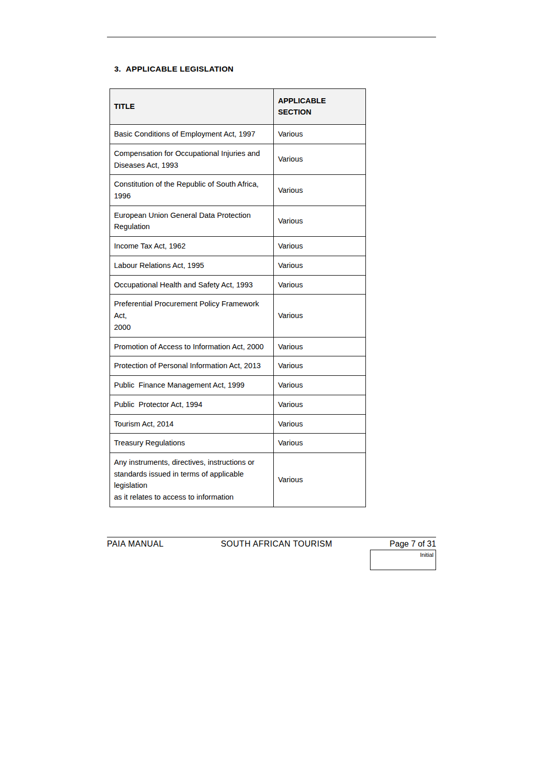3. APPLICABLE LEGISLATION
| TITLE | APPLICABLE SECTION |
| --- | --- |
| Basic Conditions of Employment Act, 1997 | Various |
| Compensation for Occupational Injuries and Diseases Act, 1993 | Various |
| Constitution of the Republic of South Africa, 1996 | Various |
| European Union General Data Protection Regulation | Various |
| Income Tax Act, 1962 | Various |
| Labour Relations Act, 1995 | Various |
| Occupational Health and Safety Act, 1993 | Various |
| Preferential Procurement Policy Framework Act, 2000 | Various |
| Promotion of Access to Information Act, 2000 | Various |
| Protection of Personal Information Act, 2013 | Various |
| Public Finance Management Act, 1999 | Various |
| Public Protector Act, 1994 | Various |
| Tourism Act, 2014 | Various |
| Treasury Regulations | Various |
| Any instruments, directives, instructions or standards issued in terms of applicable legislation as it relates to access to information | Various |
PAIA MANUAL
SOUTH AFRICAN TOURISM
Page 7 of 31
Initial